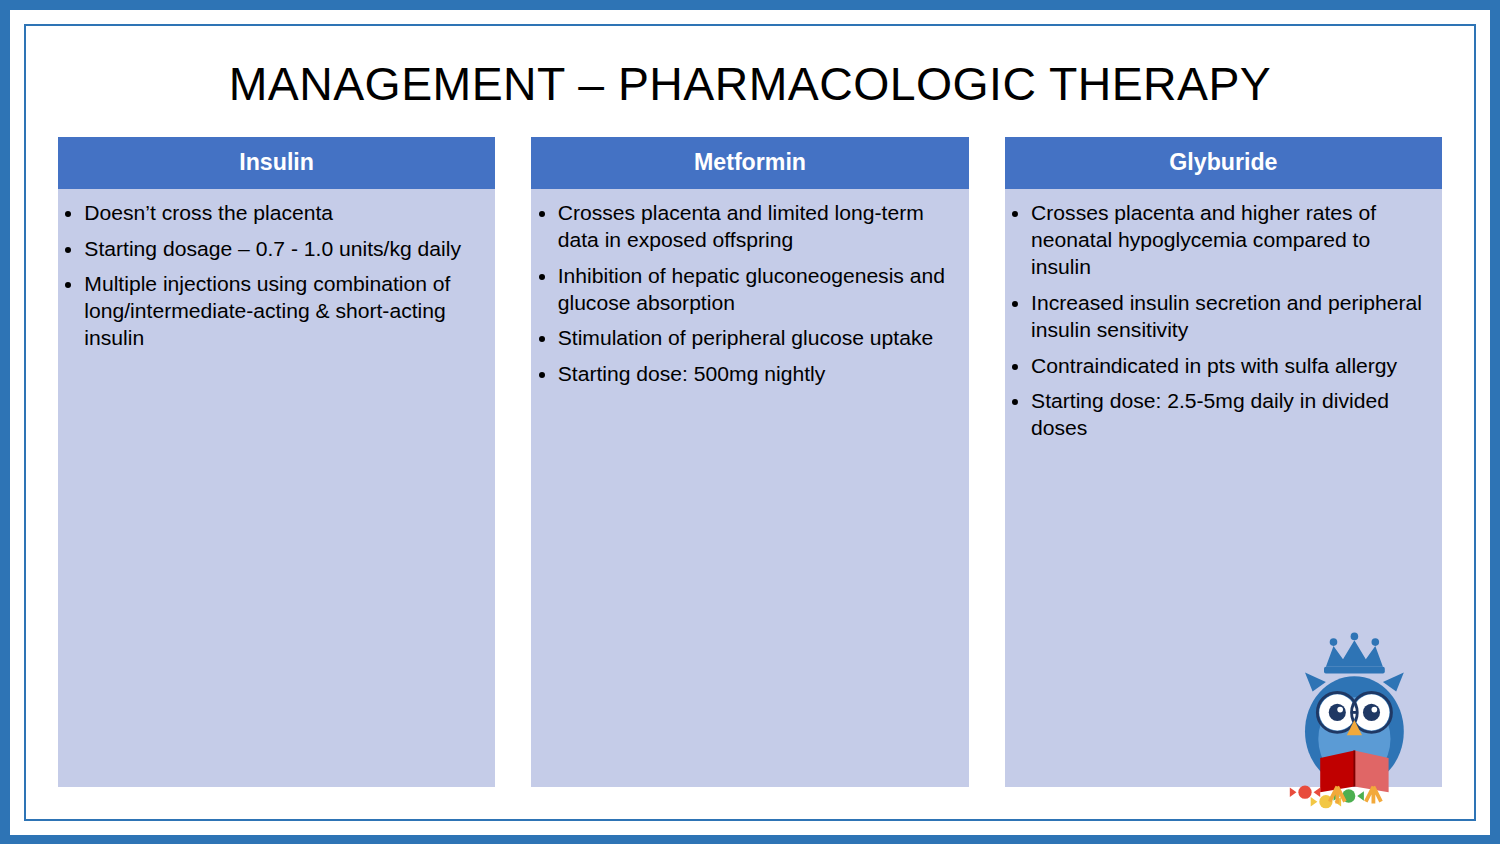MANAGEMENT – PHARMACOLOGIC THERAPY
Insulin
Doesn’t cross the placenta
Starting dosage – 0.7 - 1.0 units/kg daily
Multiple injections using combination of long/intermediate-acting & short-acting insulin
Metformin
Crosses placenta and limited long-term data in exposed offspring
Inhibition of hepatic gluconeogenesis and glucose absorption
Stimulation of peripheral glucose uptake
Starting dose: 500mg nightly
Glyburide
Crosses placenta and higher rates of neonatal hypoglycemia compared to insulin
Increased insulin secretion and peripheral insulin sensitivity
Contraindicated in pts with sulfa allergy
Starting dose: 2.5-5mg daily in divided doses